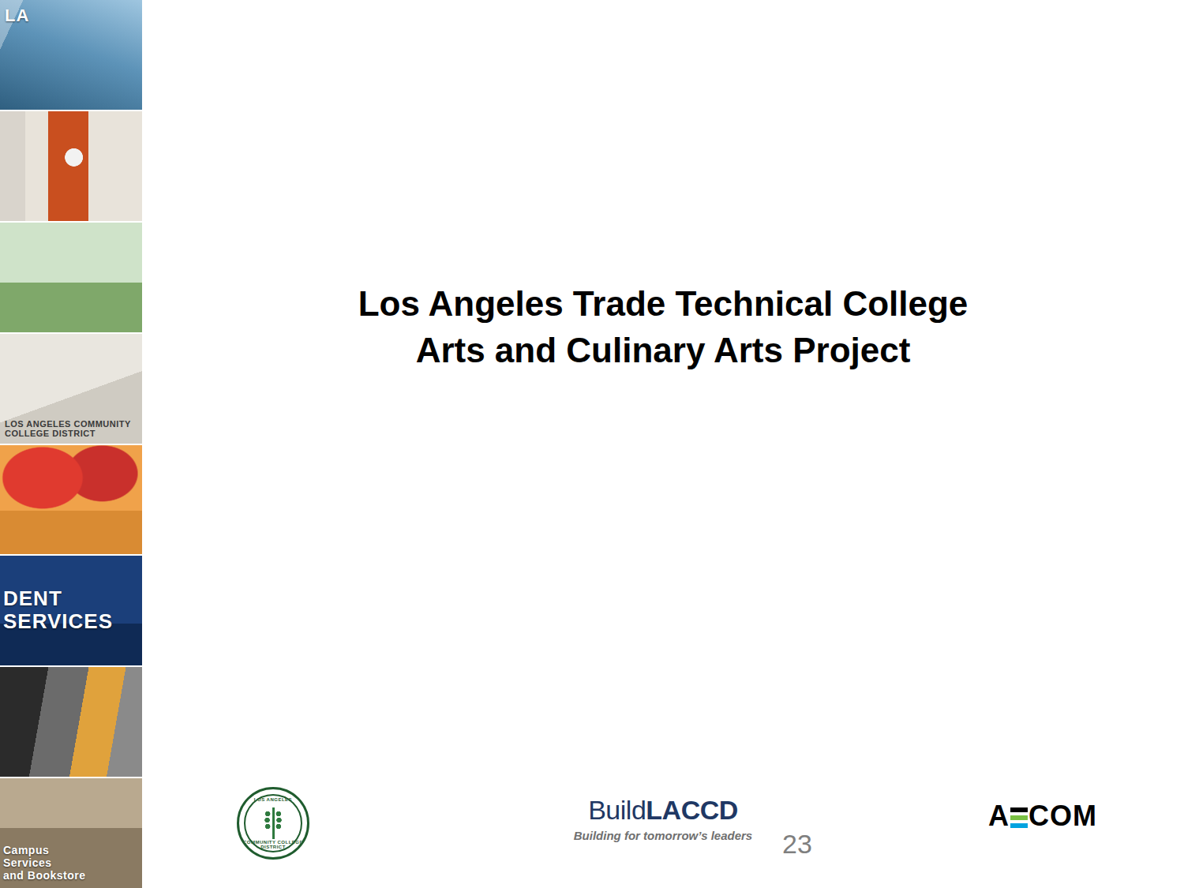LA
LOS ANGELES COMMUNITY COLLEGE DISTRICT
DENT SERVICES
Campus
Services
and Bookstore
Los Angeles Trade Technical College
Arts and Culinary Arts Project
LOS ANGELES
COMMUNITY COLLEGE DISTRICT
Build LACCD
Building for tomorrow’s leaders
23
A COM